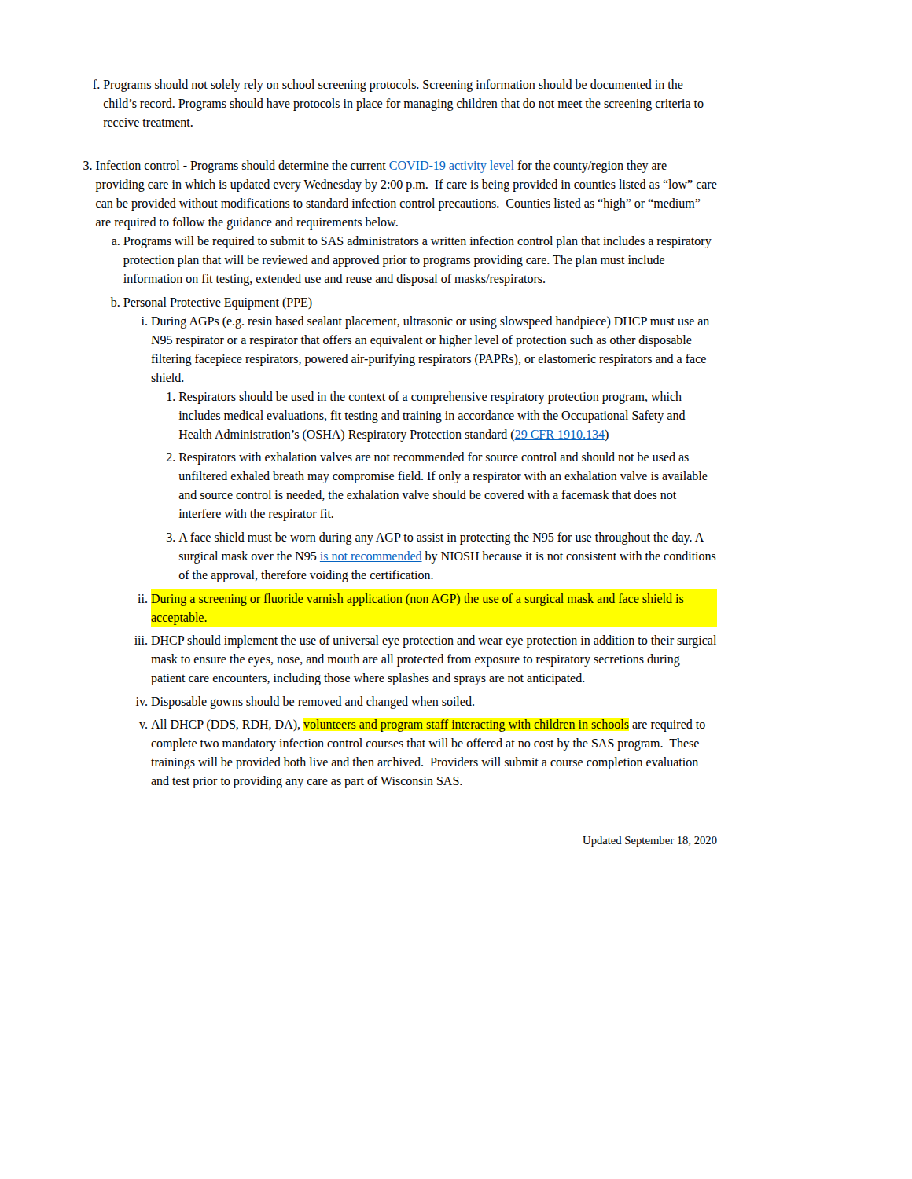Programs should not solely rely on school screening protocols. Screening information should be documented in the child’s record. Programs should have protocols in place for managing children that do not meet the screening criteria to receive treatment.
Infection control - Programs should determine the current COVID-19 activity level for the county/region they are providing care in which is updated every Wednesday by 2:00 p.m. If care is being provided in counties listed as “low” care can be provided without modifications to standard infection control precautions. Counties listed as “high” or “medium” are required to follow the guidance and requirements below.
Programs will be required to submit to SAS administrators a written infection control plan that includes a respiratory protection plan that will be reviewed and approved prior to programs providing care. The plan must include information on fit testing, extended use and reuse and disposal of masks/respirators.
Personal Protective Equipment (PPE)
During AGPs (e.g. resin based sealant placement, ultrasonic or using slowspeed handpiece) DHCP must use an N95 respirator or a respirator that offers an equivalent or higher level of protection such as other disposable filtering facepiece respirators, powered air-purifying respirators (PAPRs), or elastomeric respirators and a face shield.
Respirators should be used in the context of a comprehensive respiratory protection program, which includes medical evaluations, fit testing and training in accordance with the Occupational Safety and Health Administration’s (OSHA) Respiratory Protection standard (29 CFR 1910.134)
Respirators with exhalation valves are not recommended for source control and should not be used as unfiltered exhaled breath may compromise field. If only a respirator with an exhalation valve is available and source control is needed, the exhalation valve should be covered with a facemask that does not interfere with the respirator fit.
A face shield must be worn during any AGP to assist in protecting the N95 for use throughout the day. A surgical mask over the N95 is not recommended by NIOSH because it is not consistent with the conditions of the approval, therefore voiding the certification.
During a screening or fluoride varnish application (non AGP) the use of a surgical mask and face shield is acceptable.
DHCP should implement the use of universal eye protection and wear eye protection in addition to their surgical mask to ensure the eyes, nose, and mouth are all protected from exposure to respiratory secretions during patient care encounters, including those where splashes and sprays are not anticipated.
Disposable gowns should be removed and changed when soiled.
All DHCP (DDS, RDH, DA), volunteers and program staff interacting with children in schools are required to complete two mandatory infection control courses that will be offered at no cost by the SAS program. These trainings will be provided both live and then archived. Providers will submit a course completion evaluation and test prior to providing any care as part of Wisconsin SAS.
Updated September 18, 2020